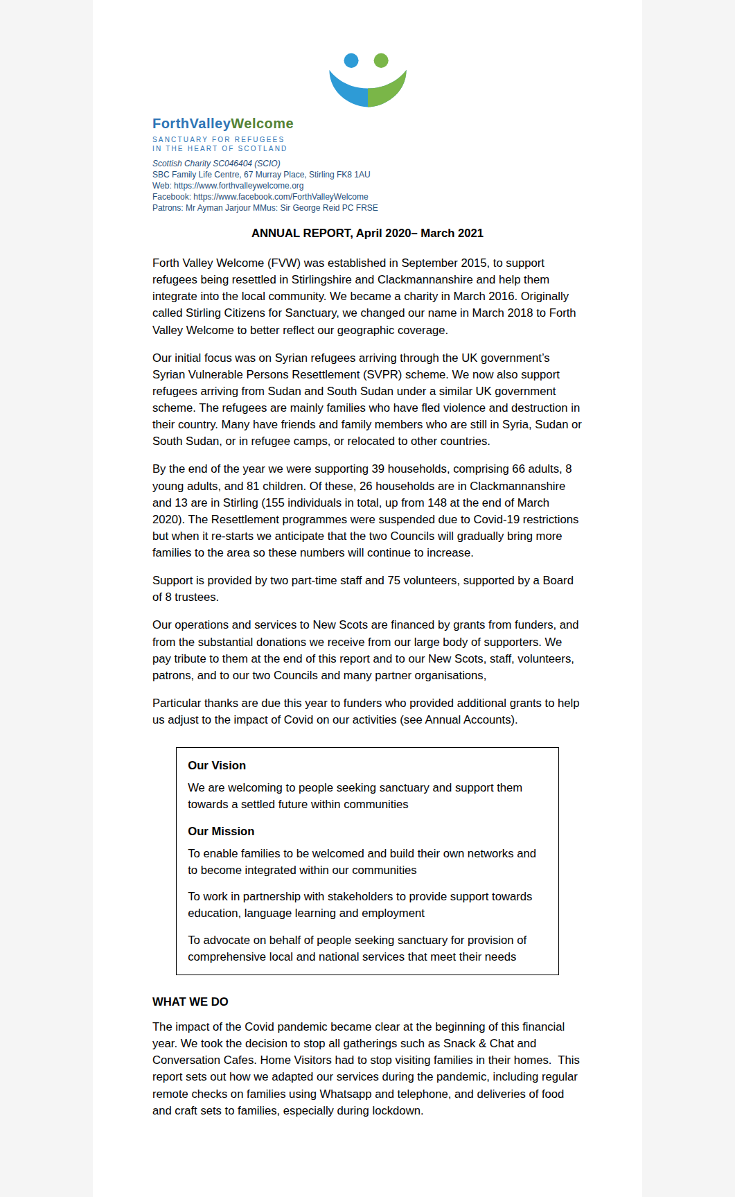Forth Valley Welcome
SANCTUARY FOR REFUGEES
IN THE HEART OF SCOTLAND
Scottish Charity SC046404 (SCIO)
SBC Family Life Centre, 67 Murray Place, Stirling FK8 1AU
Web: https://www.forthvalleywelcome.org
Facebook: https://www.facebook.com/ForthValleyWelcome
Patrons: Mr Ayman Jarjour MMus: Sir George Reid PC FRSE
ANNUAL REPORT, April 2020– March 2021
Forth Valley Welcome (FVW) was established in September 2015, to support refugees being resettled in Stirlingshire and Clackmannanshire and help them integrate into the local community. We became a charity in March 2016. Originally called Stirling Citizens for Sanctuary, we changed our name in March 2018 to Forth Valley Welcome to better reflect our geographic coverage.
Our initial focus was on Syrian refugees arriving through the UK government’s Syrian Vulnerable Persons Resettlement (SVPR) scheme. We now also support refugees arriving from Sudan and South Sudan under a similar UK government scheme. The refugees are mainly families who have fled violence and destruction in their country. Many have friends and family members who are still in Syria, Sudan or South Sudan, or in refugee camps, or relocated to other countries.
By the end of the year we were supporting 39 households, comprising 66 adults, 8 young adults, and 81 children. Of these, 26 households are in Clackmannanshire and 13 are in Stirling (155 individuals in total, up from 148 at the end of March 2020). The Resettlement programmes were suspended due to Covid-19 restrictions but when it re-starts we anticipate that the two Councils will gradually bring more families to the area so these numbers will continue to increase.
Support is provided by two part-time staff and 75 volunteers, supported by a Board of 8 trustees.
Our operations and services to New Scots are financed by grants from funders, and from the substantial donations we receive from our large body of supporters. We pay tribute to them at the end of this report and to our New Scots, staff, volunteers, patrons, and to our two Councils and many partner organisations,
Particular thanks are due this year to funders who provided additional grants to help us adjust to the impact of Covid on our activities (see Annual Accounts).
Our Vision
We are welcoming to people seeking sanctuary and support them towards a settled future within communities
Our Mission
To enable families to be welcomed and build their own networks and to become integrated within our communities
To work in partnership with stakeholders to provide support towards education, language learning and employment
To advocate on behalf of people seeking sanctuary for provision of comprehensive local and national services that meet their needs
WHAT WE DO
The impact of the Covid pandemic became clear at the beginning of this financial year. We took the decision to stop all gatherings such as Snack & Chat and Conversation Cafes. Home Visitors had to stop visiting families in their homes. This report sets out how we adapted our services during the pandemic, including regular remote checks on families using Whatsapp and telephone, and deliveries of food and craft sets to families, especially during lockdown.